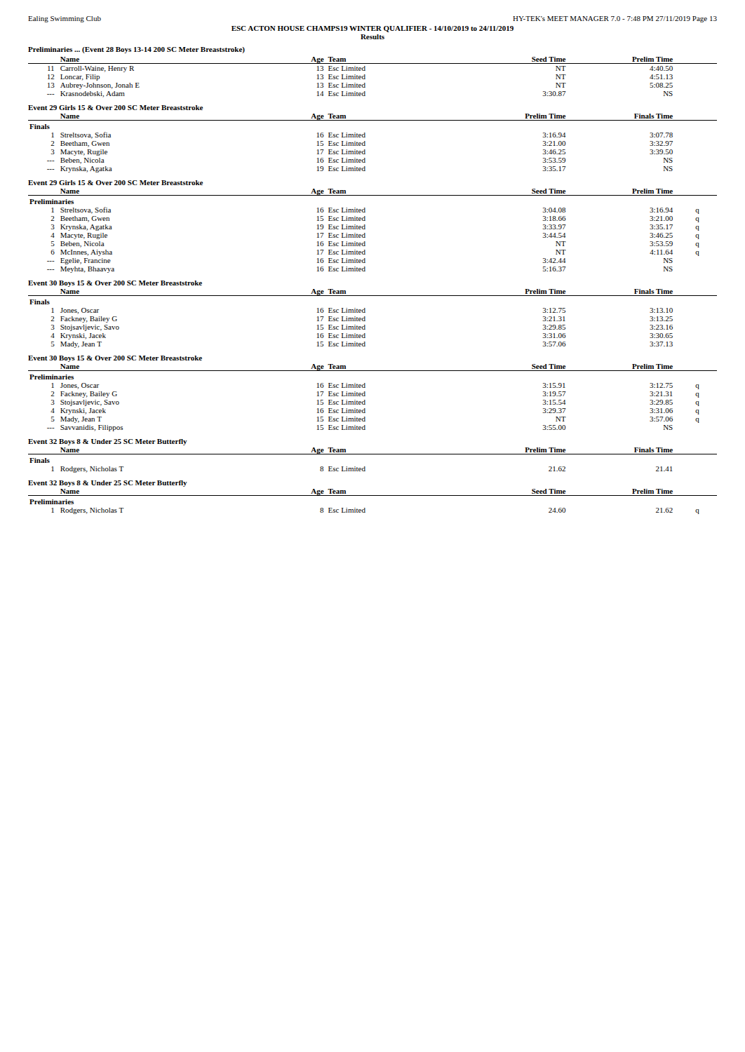Ealing Swimming Club HY-TEK's MEET MANAGER 7.0 - 7:48 PM 27/11/2019 Page 13
ESC ACTON HOUSE CHAMPS19 WINTER QUALIFIER - 14/10/2019 to 24/11/2019
Results
Preliminaries ... (Event 28 Boys 13-14 200 SC Meter Breaststroke)
| | Name | Age | Team | Seed Time | Prelim Time | |
| --- | --- | --- | --- | --- | --- | --- |
| 11 | Carroll-Waine, Henry R | 13 | Esc Limited | NT | 4:40.50 | |
| 12 | Loncar, Filip | 13 | Esc Limited | NT | 4:51.13 | |
| 13 | Aubrey-Johnson, Jonah E | 13 | Esc Limited | NT | 5:08.25 | |
| --- | Krasnodebski, Adam | 14 | Esc Limited | 3:30.87 | NS | |
Event 29 Girls 15 & Over 200 SC Meter Breaststroke
| | Name | Age | Team | Prelim Time | Finals Time | |
| --- | --- | --- | --- | --- | --- | --- |
| Finals |
| 1 | Streltsova, Sofia | 16 | Esc Limited | 3:16.94 | 3:07.78 | |
| 2 | Beetham, Gwen | 15 | Esc Limited | 3:21.00 | 3:32.97 | |
| 3 | Macyte, Rugile | 17 | Esc Limited | 3:46.25 | 3:39.50 | |
| --- | Beben, Nicola | 16 | Esc Limited | 3:53.59 | NS | |
| --- | Krynska, Agatka | 19 | Esc Limited | 3:35.17 | NS | |
Event 29 Girls 15 & Over 200 SC Meter Breaststroke
| | Name | Age | Team | Seed Time | Prelim Time | |
| --- | --- | --- | --- | --- | --- | --- |
| Preliminaries |
| 1 | Streltsova, Sofia | 16 | Esc Limited | 3:04.08 | 3:16.94 | q |
| 2 | Beetham, Gwen | 15 | Esc Limited | 3:18.66 | 3:21.00 | q |
| 3 | Krynska, Agatka | 19 | Esc Limited | 3:33.97 | 3:35.17 | q |
| 4 | Macyte, Rugile | 17 | Esc Limited | 3:44.54 | 3:46.25 | q |
| 5 | Beben, Nicola | 16 | Esc Limited | NT | 3:53.59 | q |
| 6 | McInnes, Aiysha | 17 | Esc Limited | NT | 4:11.64 | q |
| --- | Egelie, Francine | 16 | Esc Limited | 3:42.44 | NS | |
| --- | Meyhta, Bhaavya | 16 | Esc Limited | 5:16.37 | NS | |
Event 30 Boys 15 & Over 200 SC Meter Breaststroke
| | Name | Age | Team | Prelim Time | Finals Time | |
| --- | --- | --- | --- | --- | --- | --- |
| Finals |
| 1 | Jones, Oscar | 16 | Esc Limited | 3:12.75 | 3:13.10 | |
| 2 | Fackney, Bailey G | 17 | Esc Limited | 3:21.31 | 3:13.25 | |
| 3 | Stojsavljevic, Savo | 15 | Esc Limited | 3:29.85 | 3:23.16 | |
| 4 | Krynski, Jacek | 16 | Esc Limited | 3:31.06 | 3:30.65 | |
| 5 | Mady, Jean T | 15 | Esc Limited | 3:57.06 | 3:37.13 | |
Event 30 Boys 15 & Over 200 SC Meter Breaststroke
| | Name | Age | Team | Seed Time | Prelim Time | |
| --- | --- | --- | --- | --- | --- | --- |
| Preliminaries |
| 1 | Jones, Oscar | 16 | Esc Limited | 3:15.91 | 3:12.75 | q |
| 2 | Fackney, Bailey G | 17 | Esc Limited | 3:19.57 | 3:21.31 | q |
| 3 | Stojsavljevic, Savo | 15 | Esc Limited | 3:15.54 | 3:29.85 | q |
| 4 | Krynski, Jacek | 16 | Esc Limited | 3:29.37 | 3:31.06 | q |
| 5 | Mady, Jean T | 15 | Esc Limited | NT | 3:57.06 | q |
| --- | Savvanidis, Filippos | 15 | Esc Limited | 3:55.00 | NS | |
Event 32 Boys 8 & Under 25 SC Meter Butterfly
| | Name | Age | Team | Prelim Time | Finals Time | |
| --- | --- | --- | --- | --- | --- | --- |
| Finals |
| 1 | Rodgers, Nicholas T | 8 | Esc Limited | 21.62 | 21.41 | |
Event 32 Boys 8 & Under 25 SC Meter Butterfly
| | Name | Age | Team | Seed Time | Prelim Time | |
| --- | --- | --- | --- | --- | --- | --- |
| Preliminaries |
| 1 | Rodgers, Nicholas T | 8 | Esc Limited | 24.60 | 21.62 | q |